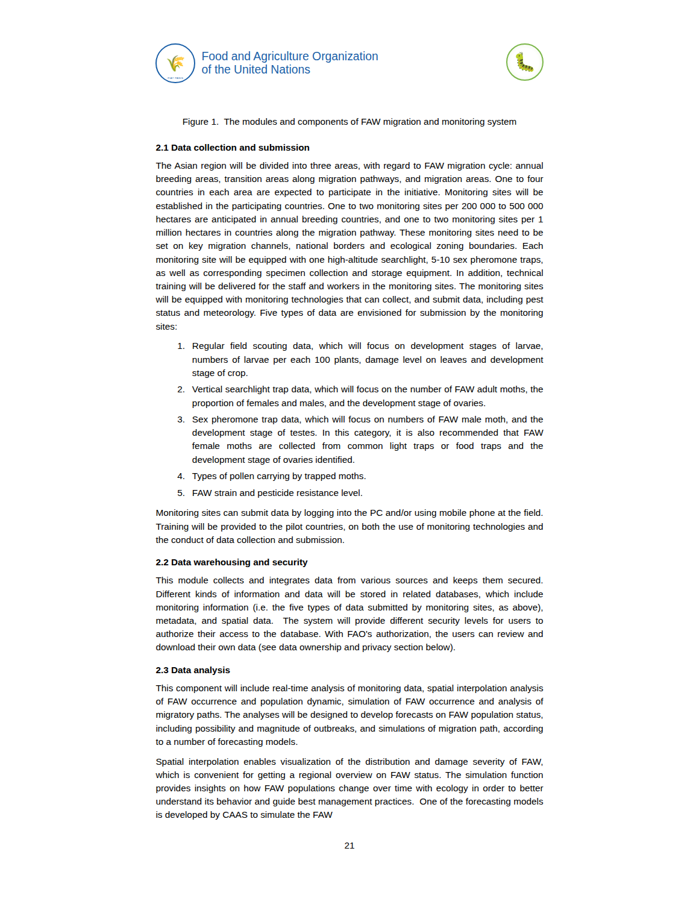🌾 FIAT PANIS
Food and Agriculture Organization of the United Nations
🐛
Figure 1. The modules and components of FAW migration and monitoring system
2.1 Data collection and submission
The Asian region will be divided into three areas, with regard to FAW migration cycle: annual breeding areas, transition areas along migration pathways, and migration areas. One to four countries in each area are expected to participate in the initiative. Monitoring sites will be established in the participating countries. One to two monitoring sites per 200 000 to 500 000 hectares are anticipated in annual breeding countries, and one to two monitoring sites per 1 million hectares in countries along the migration pathway. These monitoring sites need to be set on key migration channels, national borders and ecological zoning boundaries. Each monitoring site will be equipped with one high-altitude searchlight, 5-10 sex pheromone traps, as well as corresponding specimen collection and storage equipment. In addition, technical training will be delivered for the staff and workers in the monitoring sites. The monitoring sites will be equipped with monitoring technologies that can collect, and submit data, including pest status and meteorology. Five types of data are envisioned for submission by the monitoring sites:
Regular field scouting data, which will focus on development stages of larvae, numbers of larvae per each 100 plants, damage level on leaves and development stage of crop.
Vertical searchlight trap data, which will focus on the number of FAW adult moths, the proportion of females and males, and the development stage of ovaries.
Sex pheromone trap data, which will focus on numbers of FAW male moth, and the development stage of testes. In this category, it is also recommended that FAW female moths are collected from common light traps or food traps and the development stage of ovaries identified.
Types of pollen carrying by trapped moths.
FAW strain and pesticide resistance level.
Monitoring sites can submit data by logging into the PC and/or using mobile phone at the field. Training will be provided to the pilot countries, on both the use of monitoring technologies and the conduct of data collection and submission.
2.2 Data warehousing and security
This module collects and integrates data from various sources and keeps them secured. Different kinds of information and data will be stored in related databases, which include monitoring information (i.e. the five types of data submitted by monitoring sites, as above), metadata, and spatial data. The system will provide different security levels for users to authorize their access to the database. With FAO's authorization, the users can review and download their own data (see data ownership and privacy section below).
2.3 Data analysis
This component will include real-time analysis of monitoring data, spatial interpolation analysis of FAW occurrence and population dynamic, simulation of FAW occurrence and analysis of migratory paths. The analyses will be designed to develop forecasts on FAW population status, including possibility and magnitude of outbreaks, and simulations of migration path, according to a number of forecasting models.
Spatial interpolation enables visualization of the distribution and damage severity of FAW, which is convenient for getting a regional overview on FAW status. The simulation function provides insights on how FAW populations change over time with ecology in order to better understand its behavior and guide best management practices. One of the forecasting models is developed by CAAS to simulate the FAW
21